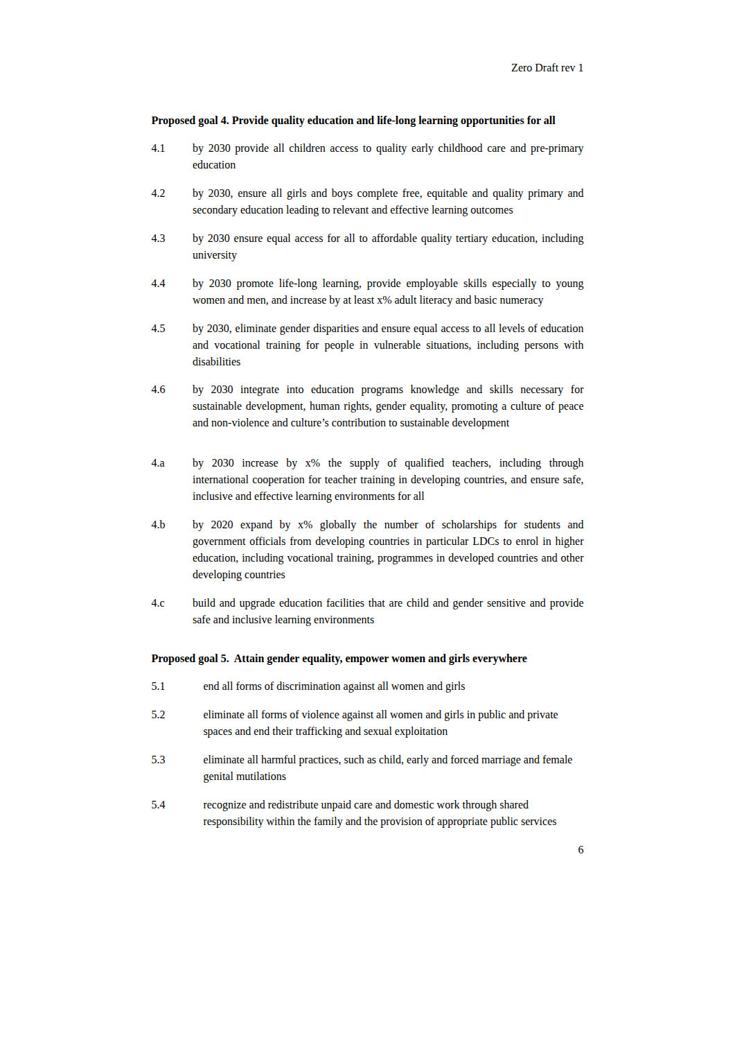Zero Draft rev 1
Proposed goal 4. Provide quality education and life-long learning opportunities for all
4.1
by 2030 provide all children access to quality early childhood care and pre-primary education
4.2
by 2030, ensure all girls and boys complete free, equitable and quality primary and secondary education leading to relevant and effective learning outcomes
4.3
by 2030 ensure equal access for all to affordable quality tertiary education, including university
4.4
by 2030 promote life-long learning, provide employable skills especially to young women and men, and increase by at least x% adult literacy and basic numeracy
4.5
by 2030, eliminate gender disparities and ensure equal access to all levels of education and vocational training for people in vulnerable situations, including persons with disabilities
4.6
by 2030 integrate into education programs knowledge and skills necessary for sustainable development, human rights, gender equality, promoting a culture of peace and non-violence and culture’s contribution to sustainable development
4.a
by 2030 increase by x% the supply of qualified teachers, including through international cooperation for teacher training in developing countries, and ensure safe, inclusive and effective learning environments for all
4.b
by 2020 expand by x% globally the number of scholarships for students and government officials from developing countries in particular LDCs to enrol in higher education, including vocational training, programmes in developed countries and other developing countries
4.c
build and upgrade education facilities that are child and gender sensitive and provide safe and inclusive learning environments
Proposed goal 5. Attain gender equality, empower women and girls everywhere
5.1
end all forms of discrimination against all women and girls
5.2
eliminate all forms of violence against all women and girls in public and private spaces and end their trafficking and sexual exploitation
5.3
eliminate all harmful practices, such as child, early and forced marriage and female genital mutilations
5.4
recognize and redistribute unpaid care and domestic work through shared responsibility within the family and the provision of appropriate public services
6